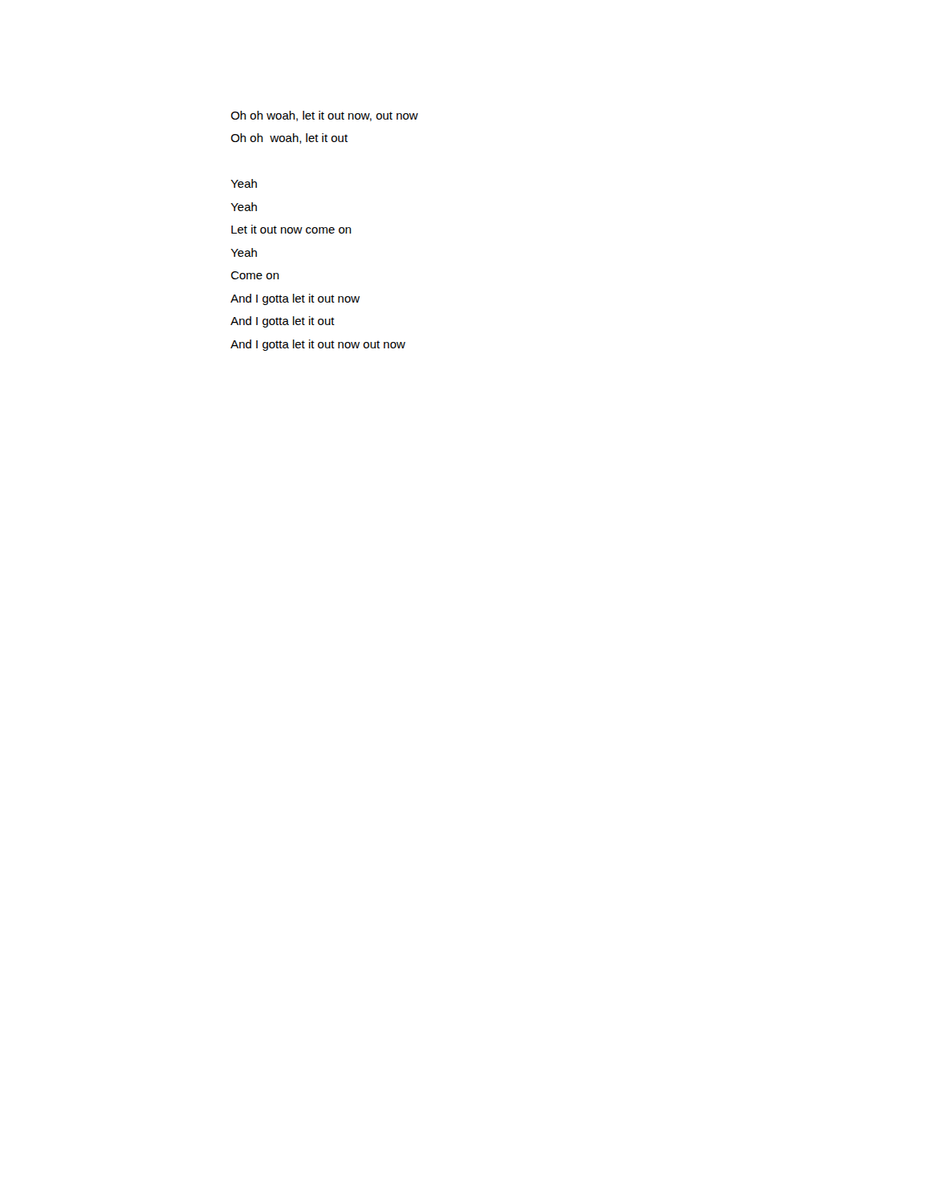Oh oh woah, let it out now, out now
Oh oh woah, let it out
Yeah
Yeah
Let it out now come on
Yeah
Come on
And I gotta let it out now
And I gotta let it out
And I gotta let it out now out now